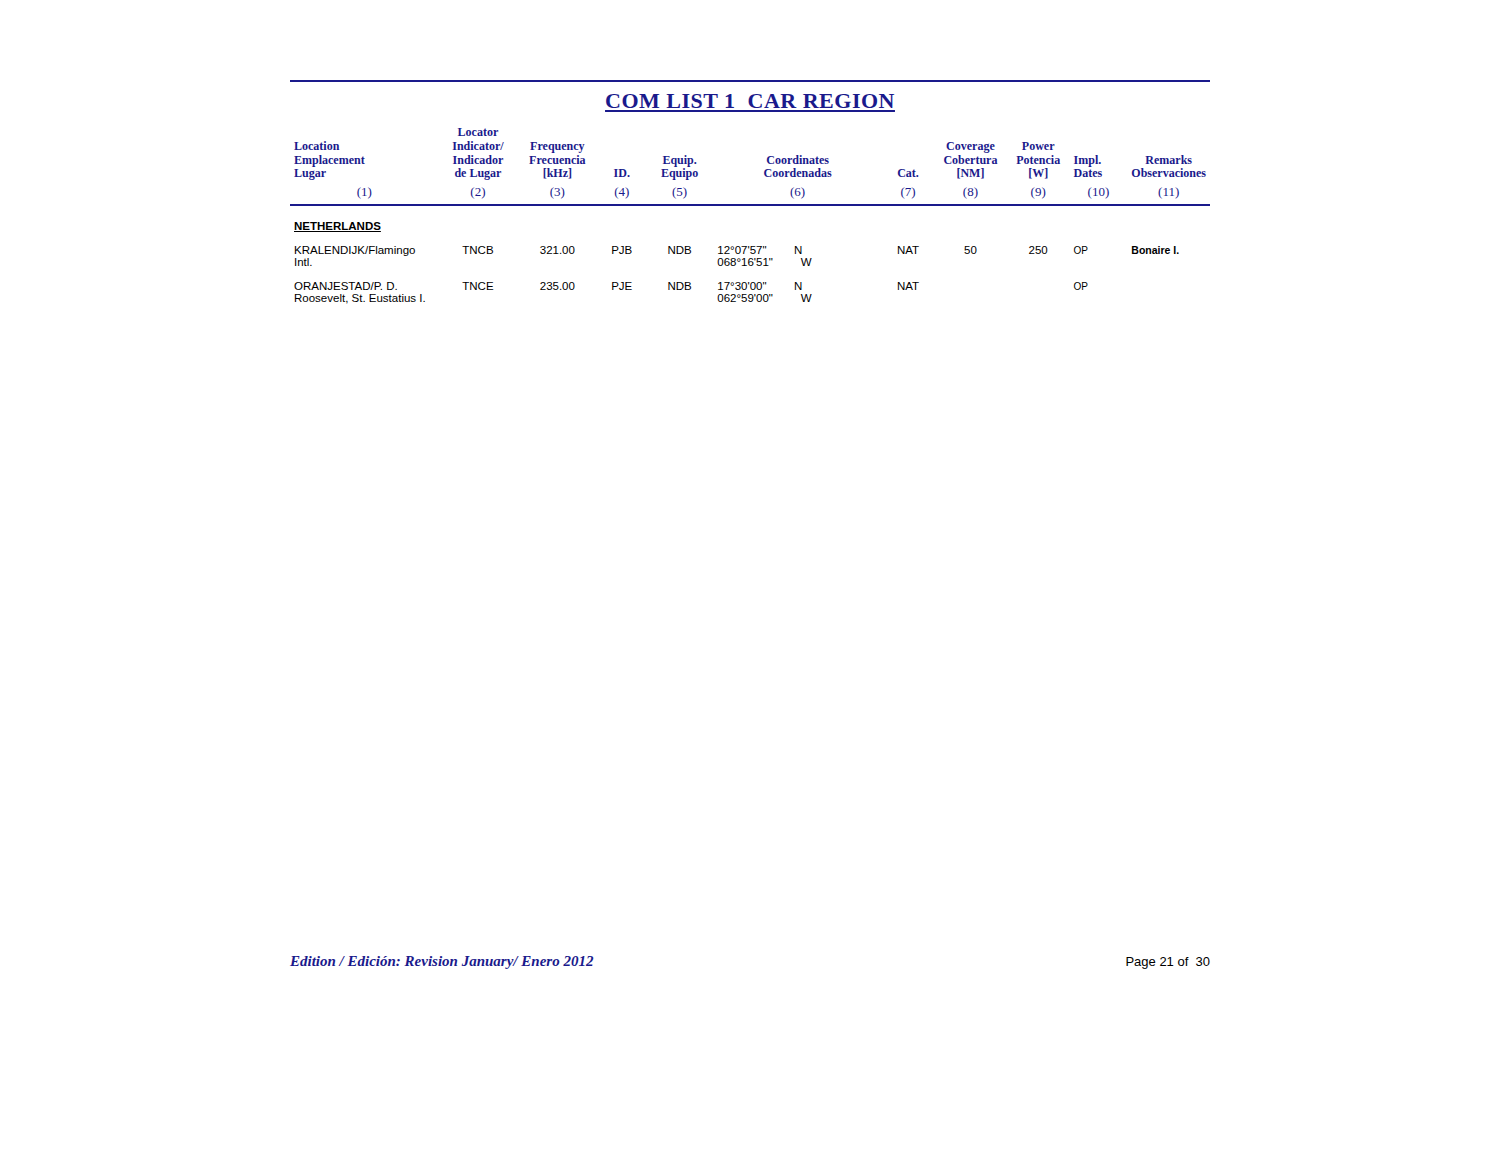COM LIST 1 CAR REGION
| Location Emplacement Lugar | Locator Indicator/ Indicador de Lugar | Frequency Frecuencia [kHz] | ID. | Equip. Equipo | Coordinates Coordenadas | Cat. | Coverage Cobertura [NM] | Power Potencia [W] | Impl. Dates | Remarks Observaciones |
| --- | --- | --- | --- | --- | --- | --- | --- | --- | --- | --- |
| (1) | (2) | (3) | (4) | (5) | (6) | (7) | (8) | (9) | (10) | (11) |
| NETHERLANDS |
| KRALENDIJK/Flamingo Intl. | TNCB | 321.00 | PJB | NDB | 12°07'57" N 068°16'51" W | NAT | 50 | 250 | OP | Bonaire I. |
| ORANJESTAD/P. D. Roosevelt, St. Eustatius I. | TNCE | 235.00 | PJE | NDB | 17°30'00" N 062°59'00" W | NAT | | | OP | |
Edition / Edición: Revision January/ Enero 2012
Page 21 of 30